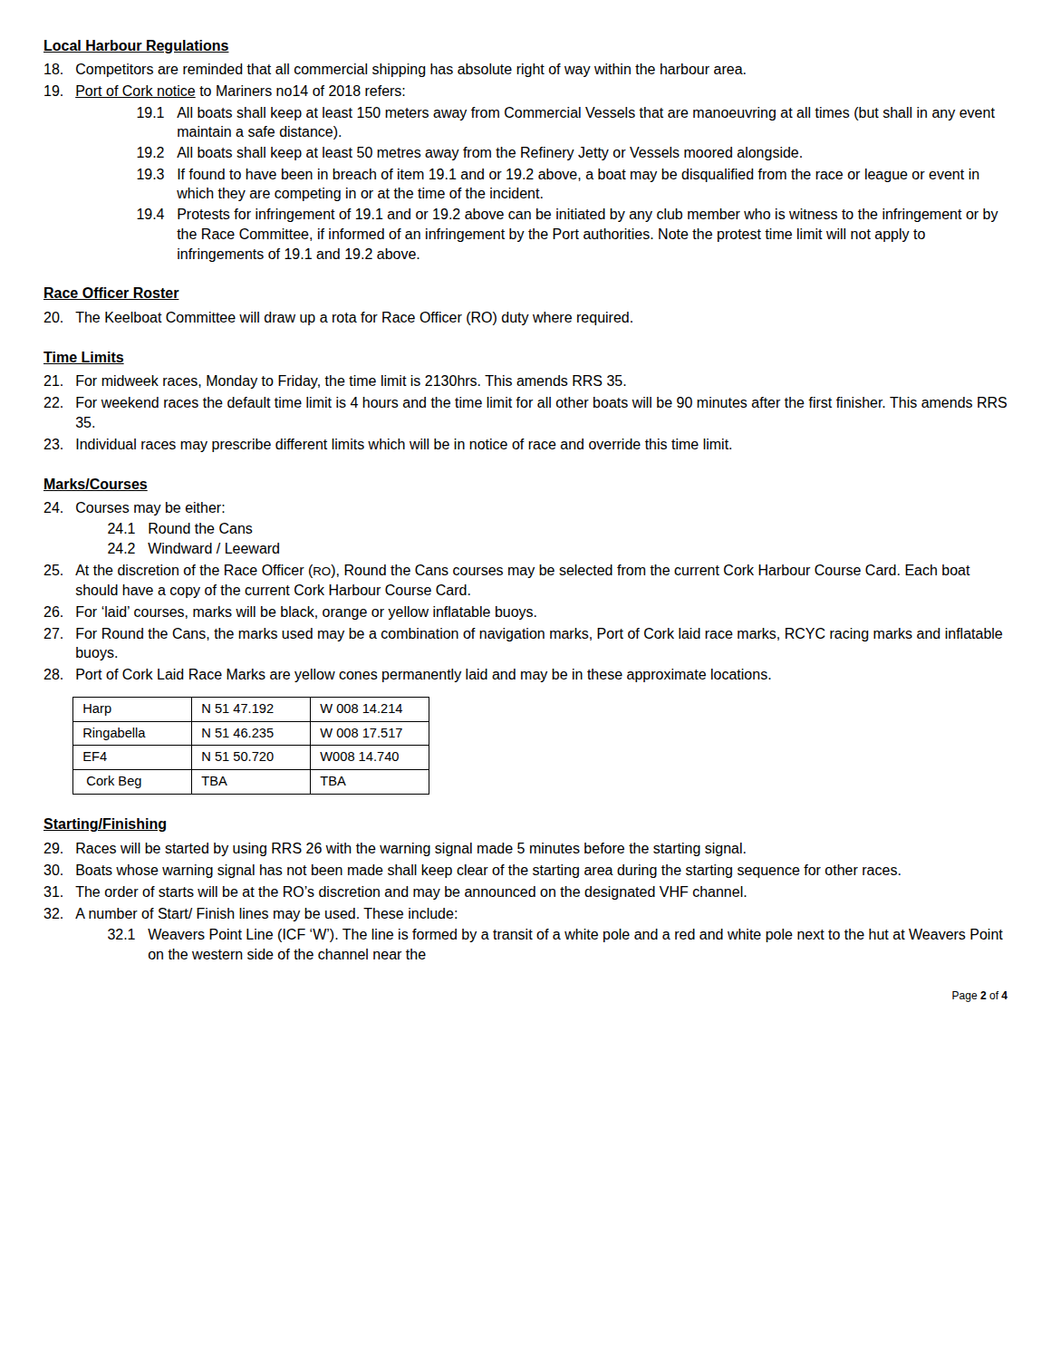Local Harbour Regulations
18. Competitors are reminded that all commercial shipping has absolute right of way within the harbour area.
19. Port of Cork notice to Mariners no14 of 2018 refers:
19.1 All boats shall keep at least 150 meters away from Commercial Vessels that are manoeuvring at all times (but shall in any event maintain a safe distance).
19.2 All boats shall keep at least 50 metres away from the Refinery Jetty or Vessels moored alongside.
19.3 If found to have been in breach of item 19.1 and or 19.2 above, a boat may be disqualified from the race or league or event in which they are competing in or at the time of the incident.
19.4 Protests for infringement of 19.1 and or 19.2 above can be initiated by any club member who is witness to the infringement or by the Race Committee, if informed of an infringement by the Port authorities. Note the protest time limit will not apply to infringements of 19.1 and 19.2 above.
Race Officer Roster
20. The Keelboat Committee will draw up a rota for Race Officer (RO) duty where required.
Time Limits
21. For midweek races, Monday to Friday, the time limit is 2130hrs. This amends RRS 35.
22. For weekend races the default time limit is 4 hours and the time limit for all other boats will be 90 minutes after the first finisher. This amends RRS 35.
23. Individual races may prescribe different limits which will be in notice of race and override this time limit.
Marks/Courses
24. Courses may be either:
24.1 Round the Cans
24.2 Windward / Leeward
25. At the discretion of the Race Officer (RO), Round the Cans courses may be selected from the current Cork Harbour Course Card. Each boat should have a copy of the current Cork Harbour Course Card.
26. For ‘laid’ courses, marks will be black, orange or yellow inflatable buoys.
27. For Round the Cans, the marks used may be a combination of navigation marks, Port of Cork laid race marks, RCYC racing marks and inflatable buoys.
28. Port of Cork Laid Race Marks are yellow cones permanently laid and may be in these approximate locations.
| Harp | N 51 47.192 | W 008 14.214 |
| Ringabella | N 51 46.235 | W 008 17.517 |
| EF4 | N 51 50.720 | W008 14.740 |
| Cork Beg | TBA | TBA |
Starting/Finishing
29. Races will be started by using RRS 26 with the warning signal made 5 minutes before the starting signal.
30. Boats whose warning signal has not been made shall keep clear of the starting area during the starting sequence for other races.
31. The order of starts will be at the RO’s discretion and may be announced on the designated VHF channel.
32. A number of Start/ Finish lines may be used. These include:
32.1 Weavers Point Line (ICF ‘W’). The line is formed by a transit of a white pole and a red and white pole next to the hut at Weavers Point on the western side of the channel near the
Page 2 of 4